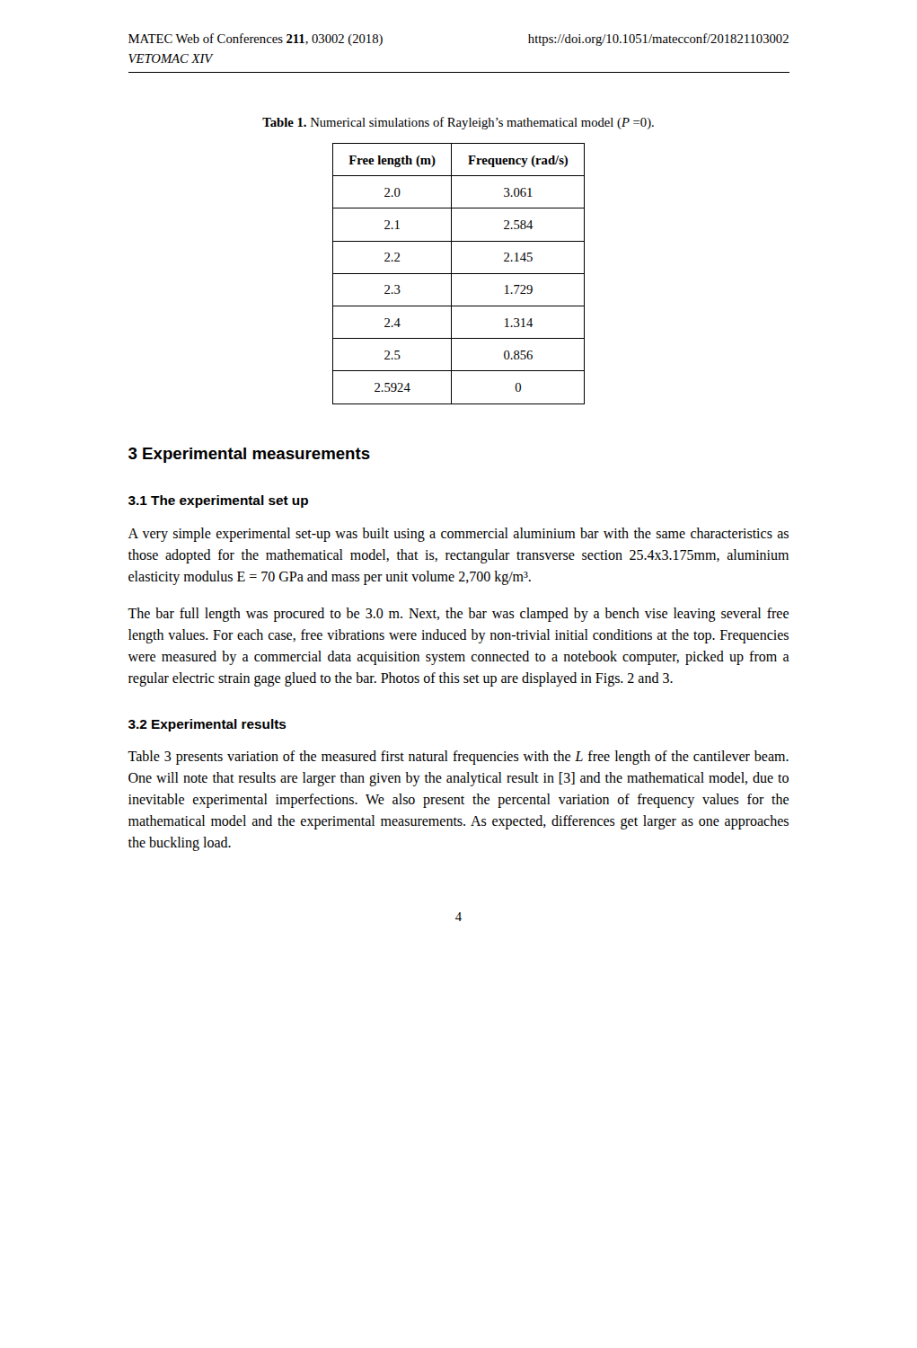MATEC Web of Conferences 211, 03002 (2018)
VETOMAC XIV
https://doi.org/10.1051/matecconf/201821103002
Table 1. Numerical simulations of Rayleigh’s mathematical model (P =0).
| Free length (m) | Frequency (rad/s) |
| --- | --- |
| 2.0 | 3.061 |
| 2.1 | 2.584 |
| 2.2 | 2.145 |
| 2.3 | 1.729 |
| 2.4 | 1.314 |
| 2.5 | 0.856 |
| 2.5924 | 0 |
3 Experimental measurements
3.1 The experimental set up
A very simple experimental set-up was built using a commercial aluminium bar with the same characteristics as those adopted for the mathematical model, that is, rectangular transverse section 25.4x3.175mm, aluminium elasticity modulus E = 70 GPa and mass per unit volume 2,700 kg/m³.
The bar full length was procured to be 3.0 m. Next, the bar was clamped by a bench vise leaving several free length values. For each case, free vibrations were induced by non-trivial initial conditions at the top. Frequencies were measured by a commercial data acquisition system connected to a notebook computer, picked up from a regular electric strain gage glued to the bar. Photos of this set up are displayed in Figs. 2 and 3.
3.2 Experimental results
Table 3 presents variation of the measured first natural frequencies with the L free length of the cantilever beam. One will note that results are larger than given by the analytical result in [3] and the mathematical model, due to inevitable experimental imperfections. We also present the percental variation of frequency values for the mathematical model and the experimental measurements. As expected, differences get larger as one approaches the buckling load.
4